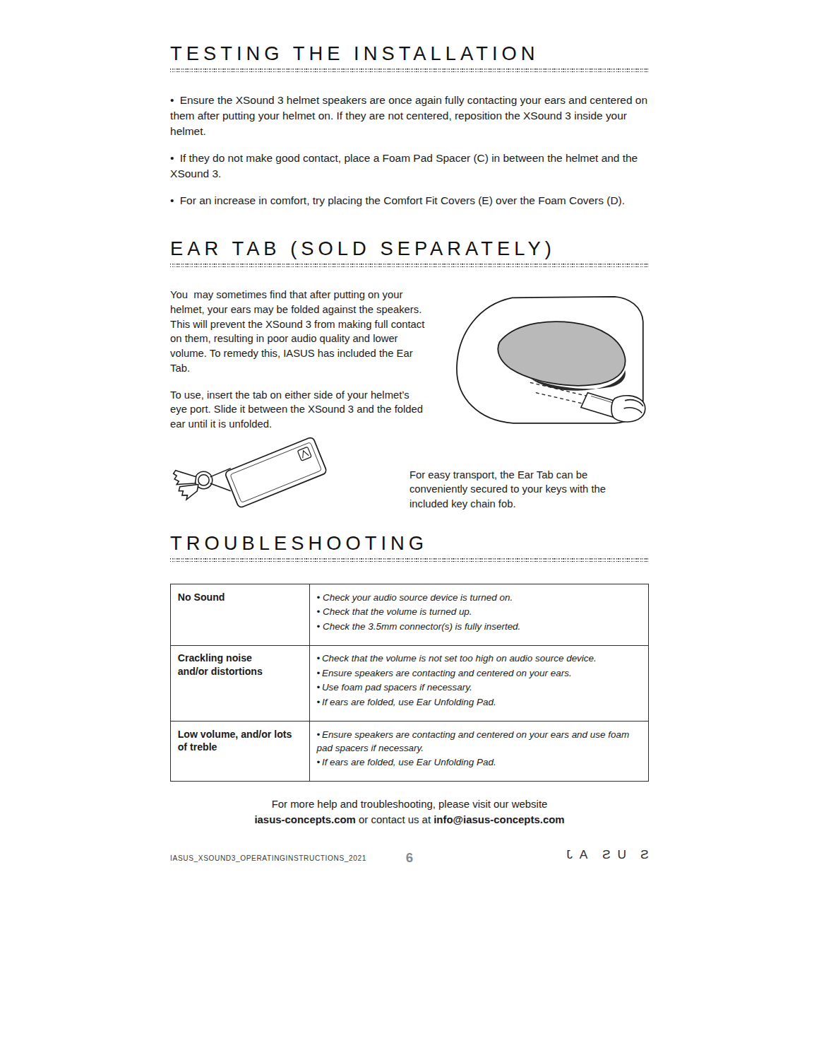Testing the Installation
• Ensure the XSound 3 helmet speakers are once again fully contacting your ears and centered on them after putting your helmet on. If they are not centered, reposition the XSound 3 inside your helmet.
• If they do not make good contact, place a Foam Pad Spacer (C) in between the helmet and the XSound 3.
• For an increase in comfort, try placing the Comfort Fit Covers (E) over the Foam Covers (D).
Ear Tab (Sold Separately)
You may sometimes find that after putting on your helmet, your ears may be folded against the speakers. This will prevent the XSound 3 from making full contact on them, resulting in poor audio quality and lower volume. To remedy this, IASUS has included the Ear Tab.
To use, insert the tab on either side of your helmet’s eye port. Slide it between the XSound 3 and the folded ear until it is unfolded.
For easy transport, the Ear Tab can be conveniently secured to your keys with the included key chain fob.
Troubleshooting
| No Sound | • Check your audio source device is turned on. • Check that the volume is turned up. • Check the 3.5mm connector(s) is fully inserted. |
| Crackling noise and/or distortions | • Check that the volume is not set too high on audio source device. • Ensure speakers are contacting and centered on your ears. • Use foam pad spacers if necessary. • If ears are folded, use Ear Unfolding Pad. |
| Low volume, and/or lots of treble | • Ensure speakers are contacting and centered on your ears and use foam pad spacers if necessary. • If ears are folded, use Ear Unfolding Pad. |
For more help and troubleshooting, please visit our website
iasus-concepts.com or contact us at info@iasus-concepts.com
IASUS_XSOUND3_OPERATINGINSTRUCTIONS_2021
6
J A S U S